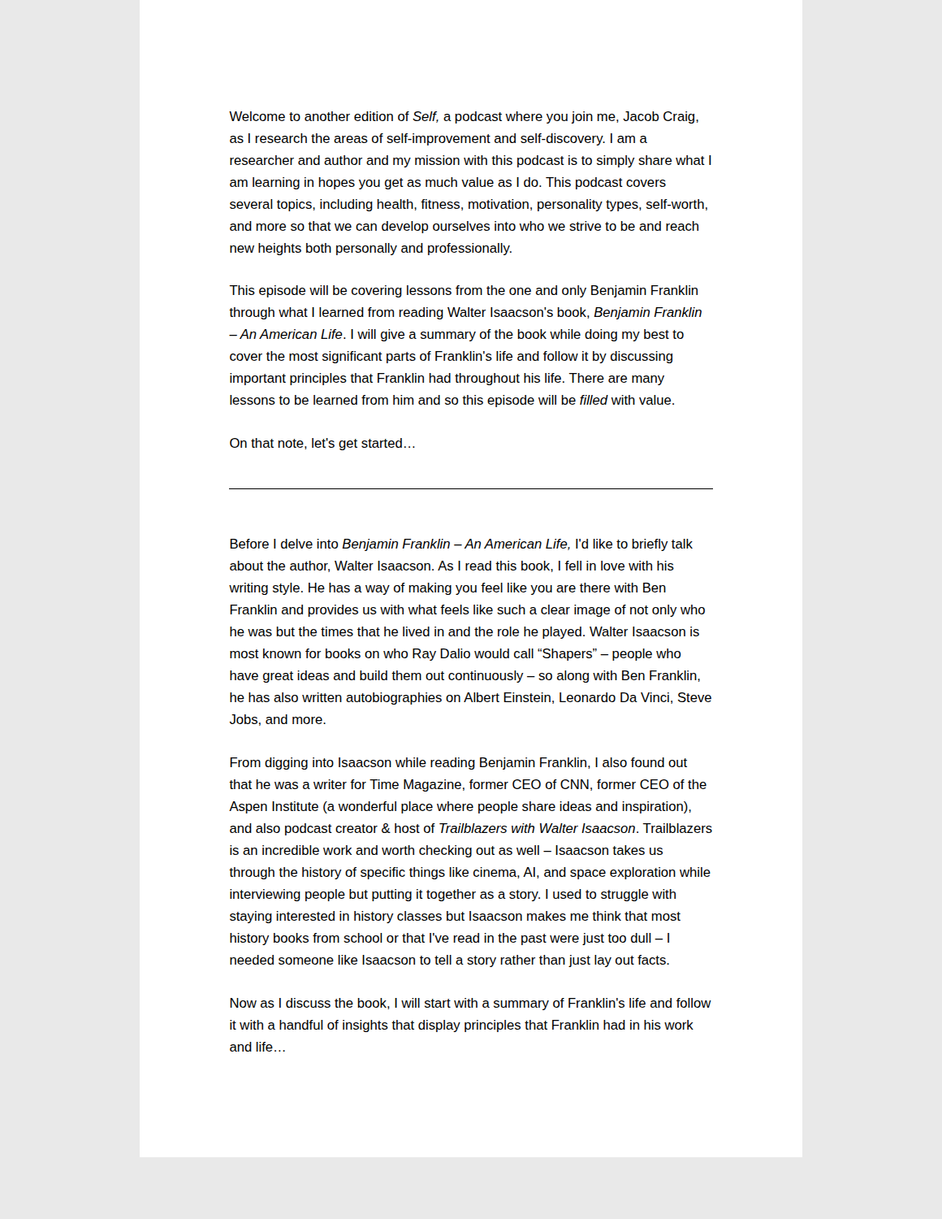Welcome to another edition of Self, a podcast where you join me, Jacob Craig, as I research the areas of self-improvement and self-discovery. I am a researcher and author and my mission with this podcast is to simply share what I am learning in hopes you get as much value as I do. This podcast covers several topics, including health, fitness, motivation, personality types, self-worth, and more so that we can develop ourselves into who we strive to be and reach new heights both personally and professionally.
This episode will be covering lessons from the one and only Benjamin Franklin through what I learned from reading Walter Isaacson's book, Benjamin Franklin – An American Life. I will give a summary of the book while doing my best to cover the most significant parts of Franklin's life and follow it by discussing important principles that Franklin had throughout his life. There are many lessons to be learned from him and so this episode will be filled with value.
On that note, let's get started…
Before I delve into Benjamin Franklin – An American Life, I'd like to briefly talk about the author, Walter Isaacson. As I read this book, I fell in love with his writing style. He has a way of making you feel like you are there with Ben Franklin and provides us with what feels like such a clear image of not only who he was but the times that he lived in and the role he played. Walter Isaacson is most known for books on who Ray Dalio would call “Shapers” – people who have great ideas and build them out continuously – so along with Ben Franklin, he has also written autobiographies on Albert Einstein, Leonardo Da Vinci, Steve Jobs, and more.
From digging into Isaacson while reading Benjamin Franklin, I also found out that he was a writer for Time Magazine, former CEO of CNN, former CEO of the Aspen Institute (a wonderful place where people share ideas and inspiration), and also podcast creator & host of Trailblazers with Walter Isaacson. Trailblazers is an incredible work and worth checking out as well – Isaacson takes us through the history of specific things like cinema, AI, and space exploration while interviewing people but putting it together as a story. I used to struggle with staying interested in history classes but Isaacson makes me think that most history books from school or that I've read in the past were just too dull – I needed someone like Isaacson to tell a story rather than just lay out facts.
Now as I discuss the book, I will start with a summary of Franklin's life and follow it with a handful of insights that display principles that Franklin had in his work and life…